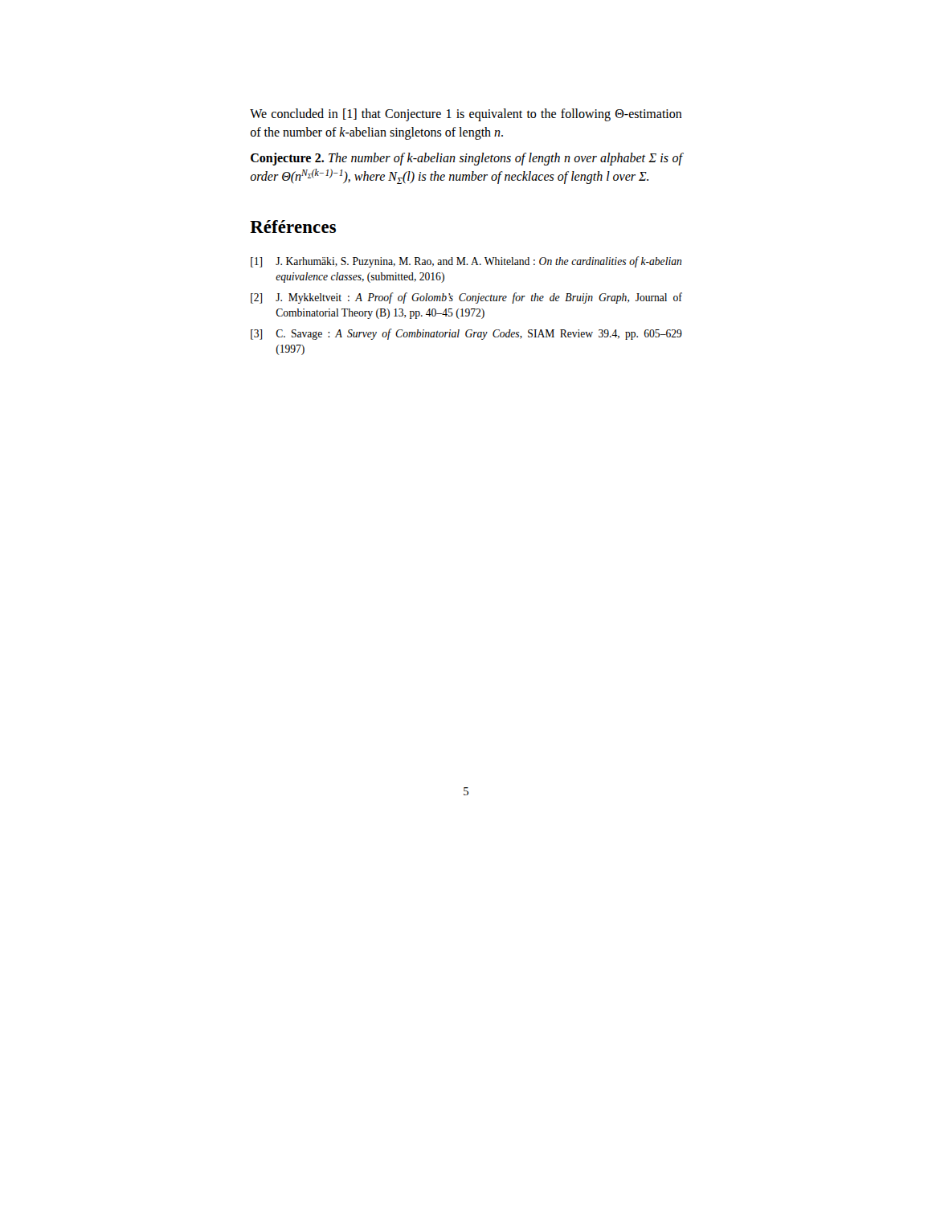We concluded in [1] that Conjecture 1 is equivalent to the following Θ-estimation of the number of k-abelian singletons of length n.
Conjecture 2. The number of k-abelian singletons of length n over alphabet Σ is of order Θ(nNΣ(k−1)−1), where NΣ(l) is the number of necklaces of length l over Σ.
Références
[1] J. Karhumäki, S. Puzynina, M. Rao, and M. A. Whiteland : On the cardinalities of k-abelian equivalence classes, (submitted, 2016)
[2] J. Mykkeltveit : A Proof of Golomb’s Conjecture for the de Bruijn Graph, Journal of Combinatorial Theory (B) 13, pp. 40–45 (1972)
[3] C. Savage : A Survey of Combinatorial Gray Codes, SIAM Review 39.4, pp. 605–629 (1997)
5